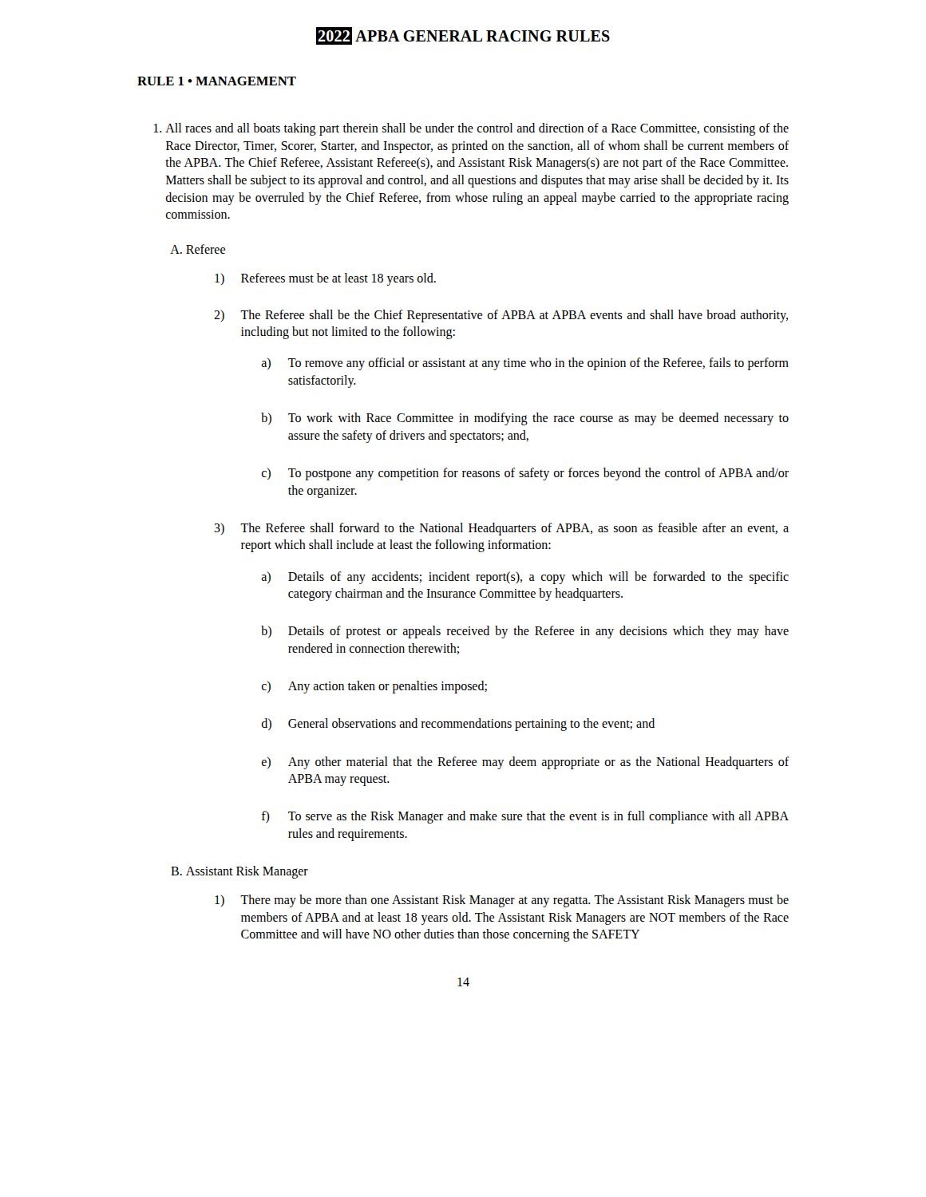2022 APBA GENERAL RACING RULES
RULE 1 • MANAGEMENT
All races and all boats taking part therein shall be under the control and direction of a Race Committee, consisting of the Race Director, Timer, Scorer, Starter, and Inspector, as printed on the sanction, all of whom shall be current members of the APBA. The Chief Referee, Assistant Referee(s), and Assistant Risk Managers(s) are not part of the Race Committee. Matters shall be subject to its approval and control, and all questions and disputes that may arise shall be decided by it. Its decision may be overruled by the Chief Referee, from whose ruling an appeal maybe carried to the appropriate racing commission.
Referee
Referees must be at least 18 years old.
The Referee shall be the Chief Representative of APBA at APBA events and shall have broad authority, including but not limited to the following:
To remove any official or assistant at any time who in the opinion of the Referee, fails to perform satisfactorily.
To work with Race Committee in modifying the race course as may be deemed necessary to assure the safety of drivers and spectators; and,
To postpone any competition for reasons of safety or forces beyond the control of APBA and/or the organizer.
The Referee shall forward to the National Headquarters of APBA, as soon as feasible after an event, a report which shall include at least the following information:
Details of any accidents; incident report(s), a copy which will be forwarded to the specific category chairman and the Insurance Committee by headquarters.
Details of protest or appeals received by the Referee in any decisions which they may have rendered in connection therewith;
Any action taken or penalties imposed;
General observations and recommendations pertaining to the event; and
Any other material that the Referee may deem appropriate or as the National Headquarters of APBA may request.
To serve as the Risk Manager and make sure that the event is in full compliance with all APBA rules and requirements.
Assistant Risk Manager
There may be more than one Assistant Risk Manager at any regatta. The Assistant Risk Managers must be members of APBA and at least 18 years old. The Assistant Risk Managers are NOT members of the Race Committee and will have NO other duties than those concerning the SAFETY
14